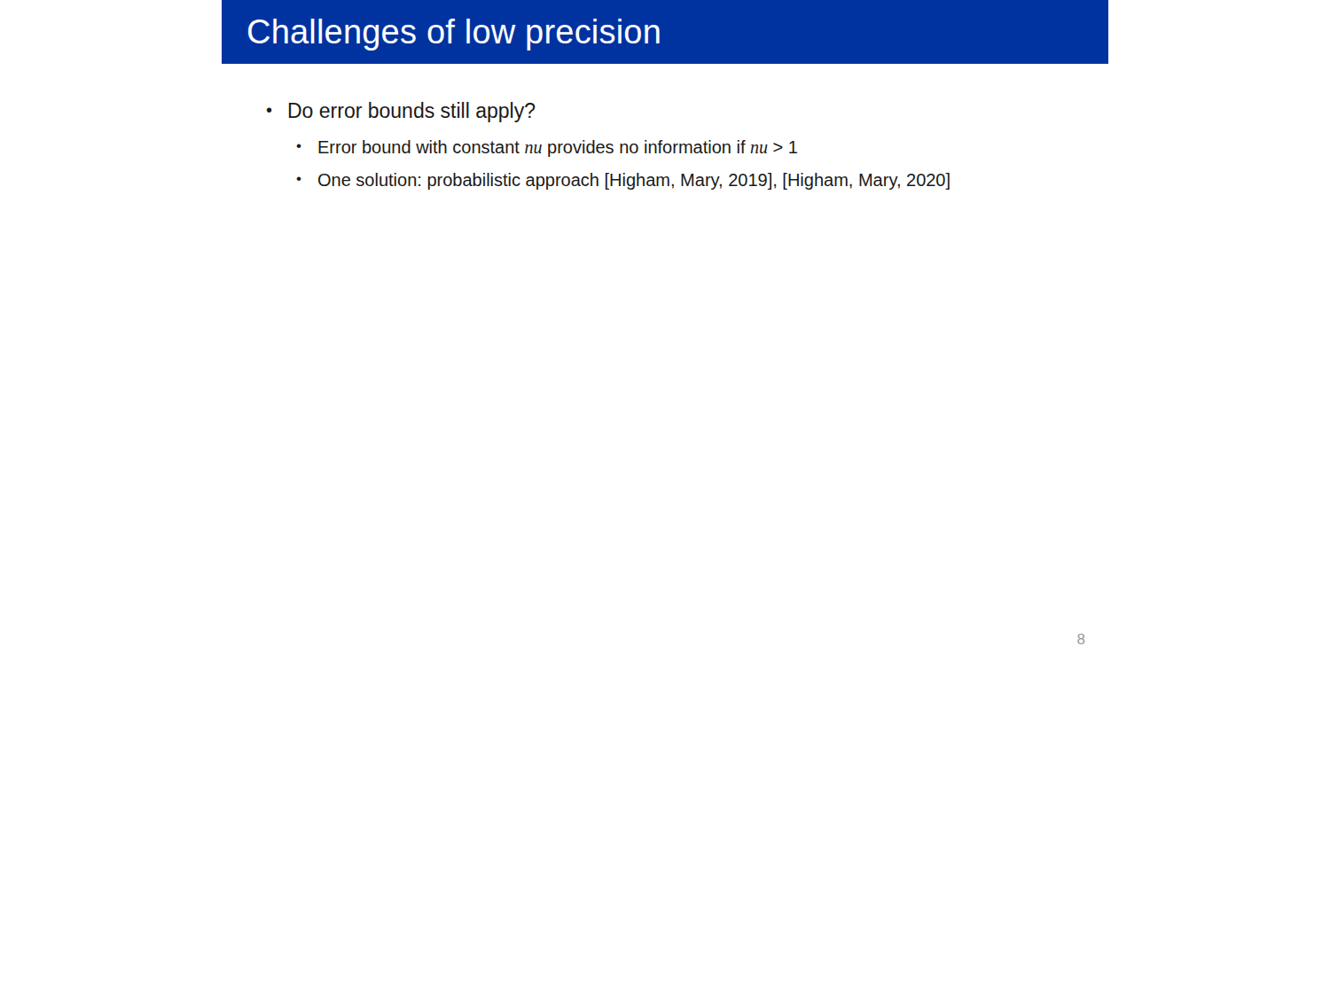Challenges of low precision
Do error bounds still apply?
Error bound with constant nu provides no information if nu > 1
One solution: probabilistic approach [Higham, Mary, 2019], [Higham, Mary, 2020]
8